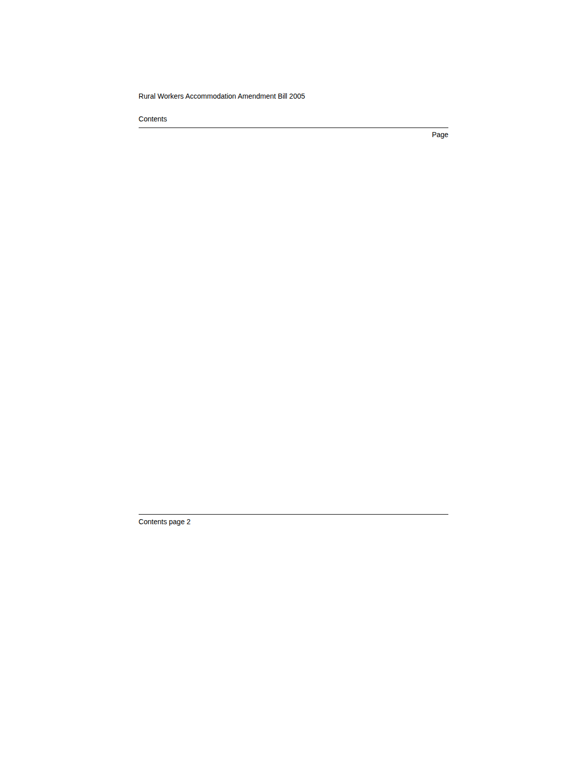Rural Workers Accommodation Amendment Bill 2005
Contents
Page
Contents page 2